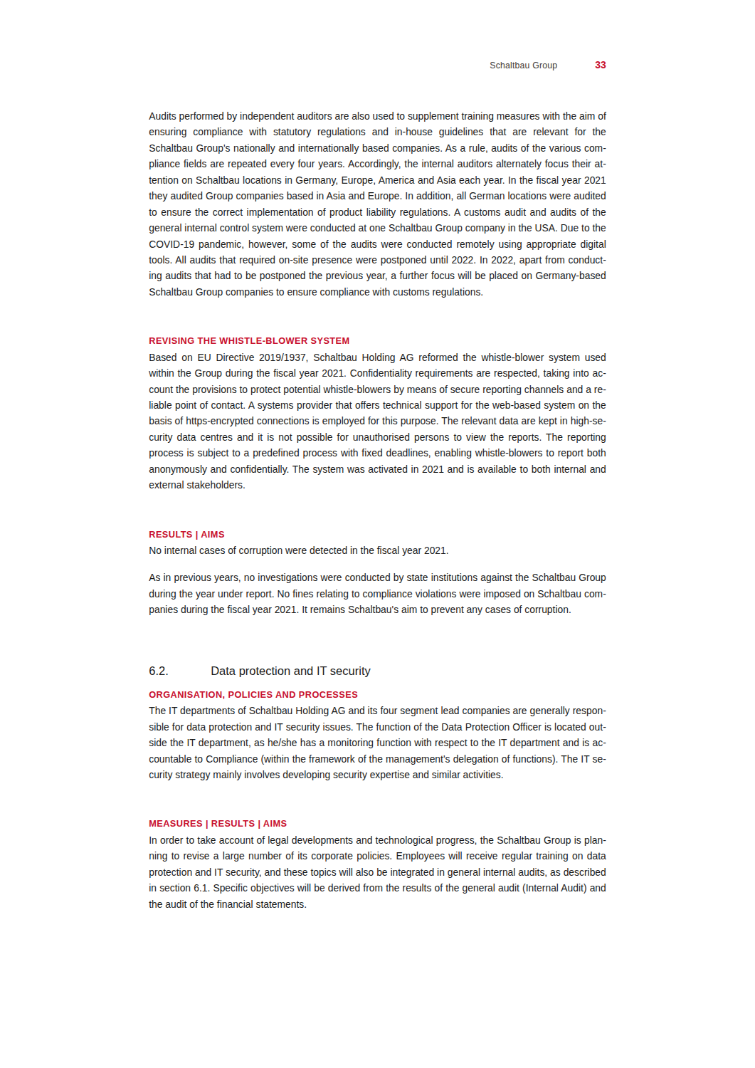Schaltbau Group 33
Audits performed by independent auditors are also used to supplement training measures with the aim of ensuring compliance with statutory regulations and in-house guidelines that are relevant for the Schaltbau Group's nationally and internationally based companies. As a rule, audits of the various compliance fields are repeated every four years. Accordingly, the internal auditors alternately focus their attention on Schaltbau locations in Germany, Europe, America and Asia each year. In the fiscal year 2021 they audited Group companies based in Asia and Europe. In addition, all German locations were audited to ensure the correct implementation of product liability regulations. A customs audit and audits of the general internal control system were conducted at one Schaltbau Group company in the USA. Due to the COVID-19 pandemic, however, some of the audits were conducted remotely using appropriate digital tools. All audits that required on-site presence were postponed until 2022. In 2022, apart from conducting audits that had to be postponed the previous year, a further focus will be placed on Germany-based Schaltbau Group companies to ensure compliance with customs regulations.
Revising the whistle-blower system
Based on EU Directive 2019/1937, Schaltbau Holding AG reformed the whistle-blower system used within the Group during the fiscal year 2021. Confidentiality requirements are respected, taking into account the provisions to protect potential whistle-blowers by means of secure reporting channels and a reliable point of contact. A systems provider that offers technical support for the web-based system on the basis of https-encrypted connections is employed for this purpose. The relevant data are kept in high-security data centres and it is not possible for unauthorised persons to view the reports. The reporting process is subject to a predefined process with fixed deadlines, enabling whistle-blowers to report both anonymously and confidentially. The system was activated in 2021 and is available to both internal and external stakeholders.
Results | Aims
No internal cases of corruption were detected in the fiscal year 2021.
As in previous years, no investigations were conducted by state institutions against the Schaltbau Group during the year under report. No fines relating to compliance violations were imposed on Schaltbau companies during the fiscal year 2021. It remains Schaltbau's aim to prevent any cases of corruption.
6.2. Data protection and IT security
Organisation, policies and processes
The IT departments of Schaltbau Holding AG and its four segment lead companies are generally responsible for data protection and IT security issues. The function of the Data Protection Officer is located outside the IT department, as he/she has a monitoring function with respect to the IT department and is accountable to Compliance (within the framework of the management's delegation of functions). The IT security strategy mainly involves developing security expertise and similar activities.
Measures | Results | Aims
In order to take account of legal developments and technological progress, the Schaltbau Group is planning to revise a large number of its corporate policies. Employees will receive regular training on data protection and IT security, and these topics will also be integrated in general internal audits, as described in section 6.1. Specific objectives will be derived from the results of the general audit (Internal Audit) and the audit of the financial statements.